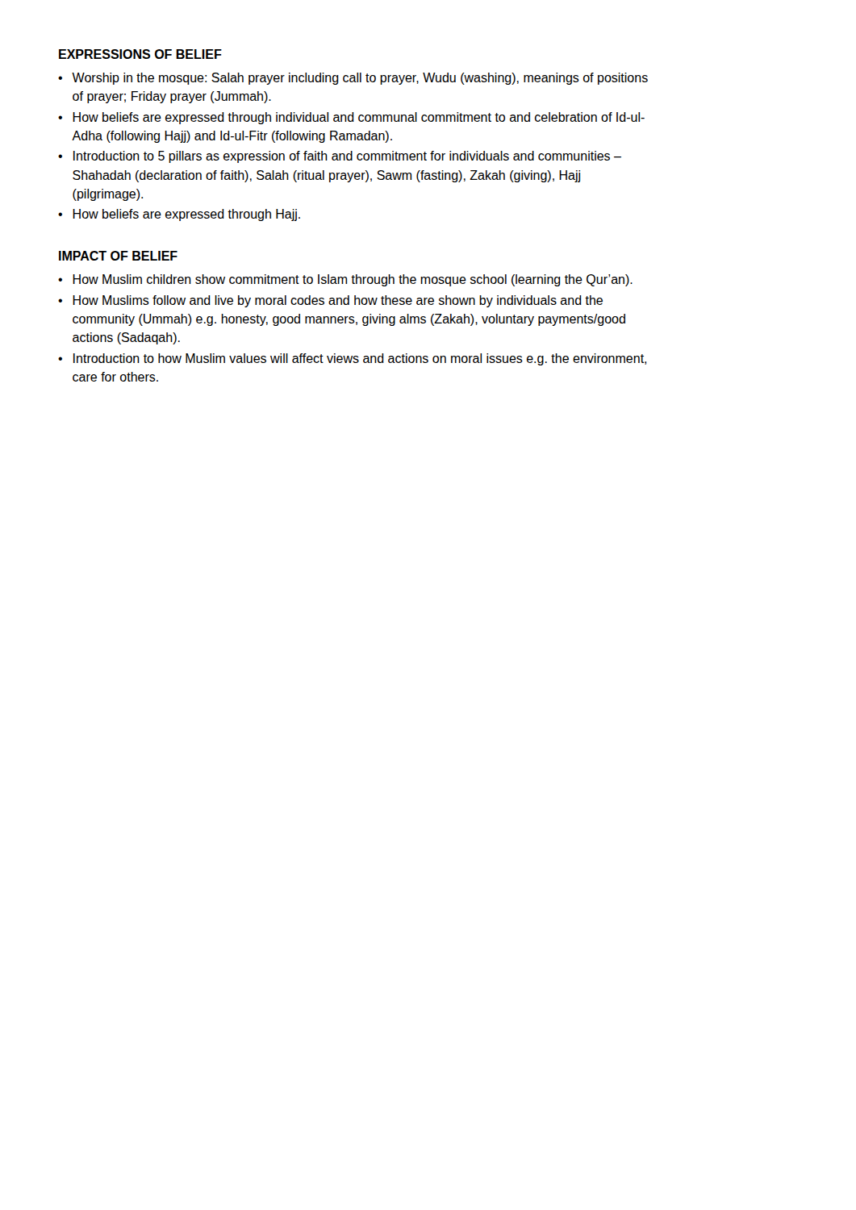Expressions of Belief
Worship in the mosque: Salah prayer including call to prayer, Wudu (washing), meanings of positions of prayer; Friday prayer (Jummah).
How beliefs are expressed through individual and communal commitment to and celebration of Id-ul-Adha (following Hajj) and Id-ul-Fitr (following Ramadan).
Introduction to 5 pillars as expression of faith and commitment for individuals and communities – Shahadah (declaration of faith), Salah (ritual prayer), Sawm (fasting), Zakah (giving), Hajj (pilgrimage).
How beliefs are expressed through Hajj.
Impact of Belief
How Muslim children show commitment to Islam through the mosque school (learning the Qur’an).
How Muslims follow and live by moral codes and how these are shown by individuals and the community (Ummah) e.g. honesty, good manners, giving alms (Zakah), voluntary payments/good actions (Sadaqah).
Introduction to how Muslim values will affect views and actions on moral issues e.g. the environment, care for others.